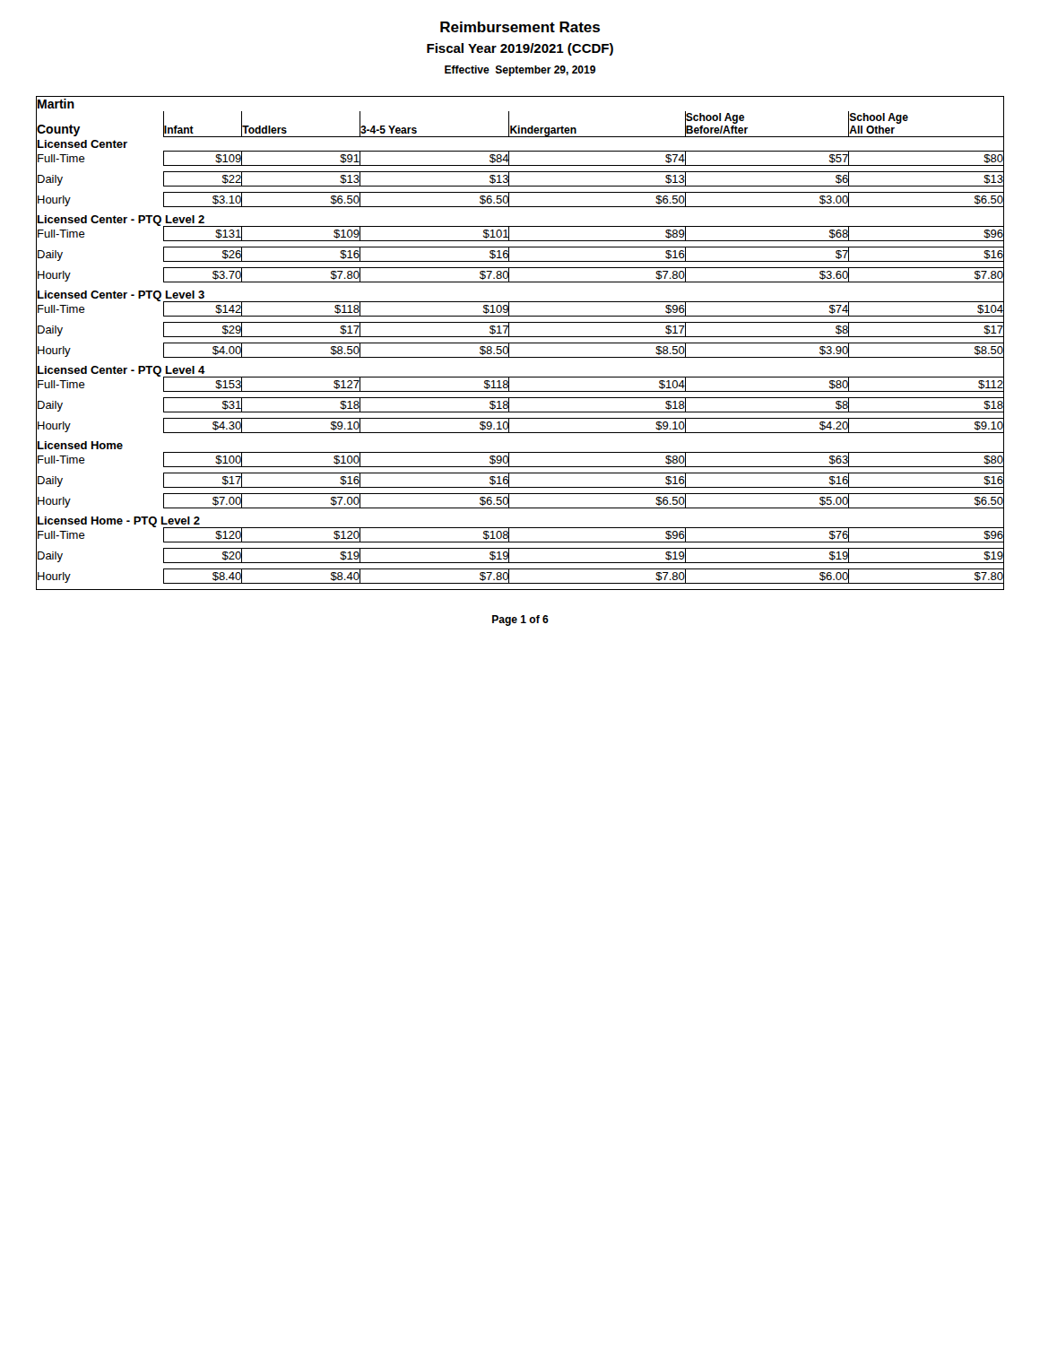Reimbursement Rates
Fiscal Year 2019/2021 (CCDF)
Effective September 29, 2019
| Martin |
| County | Infant | Toddlers | 3-4-5 Years | Kindergarten | School Age Before/After | School Age All Other |
| Licensed Center |
| Full-Time | $109 | $91 | $84 | $74 | $57 | $80 |
| Daily | $22 | $13 | $13 | $13 | $6 | $13 |
| Hourly | $3.10 | $6.50 | $6.50 | $6.50 | $3.00 | $6.50 |
| Licensed Center - PTQ Level 2 |
| Full-Time | $131 | $109 | $101 | $89 | $68 | $96 |
| Daily | $26 | $16 | $16 | $16 | $7 | $16 |
| Hourly | $3.70 | $7.80 | $7.80 | $7.80 | $3.60 | $7.80 |
| Licensed Center - PTQ Level 3 |
| Full-Time | $142 | $118 | $109 | $96 | $74 | $104 |
| Daily | $29 | $17 | $17 | $17 | $8 | $17 |
| Hourly | $4.00 | $8.50 | $8.50 | $8.50 | $3.90 | $8.50 |
| Licensed Center - PTQ Level 4 |
| Full-Time | $153 | $127 | $118 | $104 | $80 | $112 |
| Daily | $31 | $18 | $18 | $18 | $8 | $18 |
| Hourly | $4.30 | $9.10 | $9.10 | $9.10 | $4.20 | $9.10 |
| Licensed Home |
| Full-Time | $100 | $100 | $90 | $80 | $63 | $80 |
| Daily | $17 | $16 | $16 | $16 | $16 | $16 |
| Hourly | $7.00 | $7.00 | $6.50 | $6.50 | $5.00 | $6.50 |
| Licensed Home - PTQ Level 2 |
| Full-Time | $120 | $120 | $108 | $96 | $76 | $96 |
| Daily | $20 | $19 | $19 | $19 | $19 | $19 |
| Hourly | $8.40 | $8.40 | $7.80 | $7.80 | $6.00 | $7.80 |
Page 1 of 6